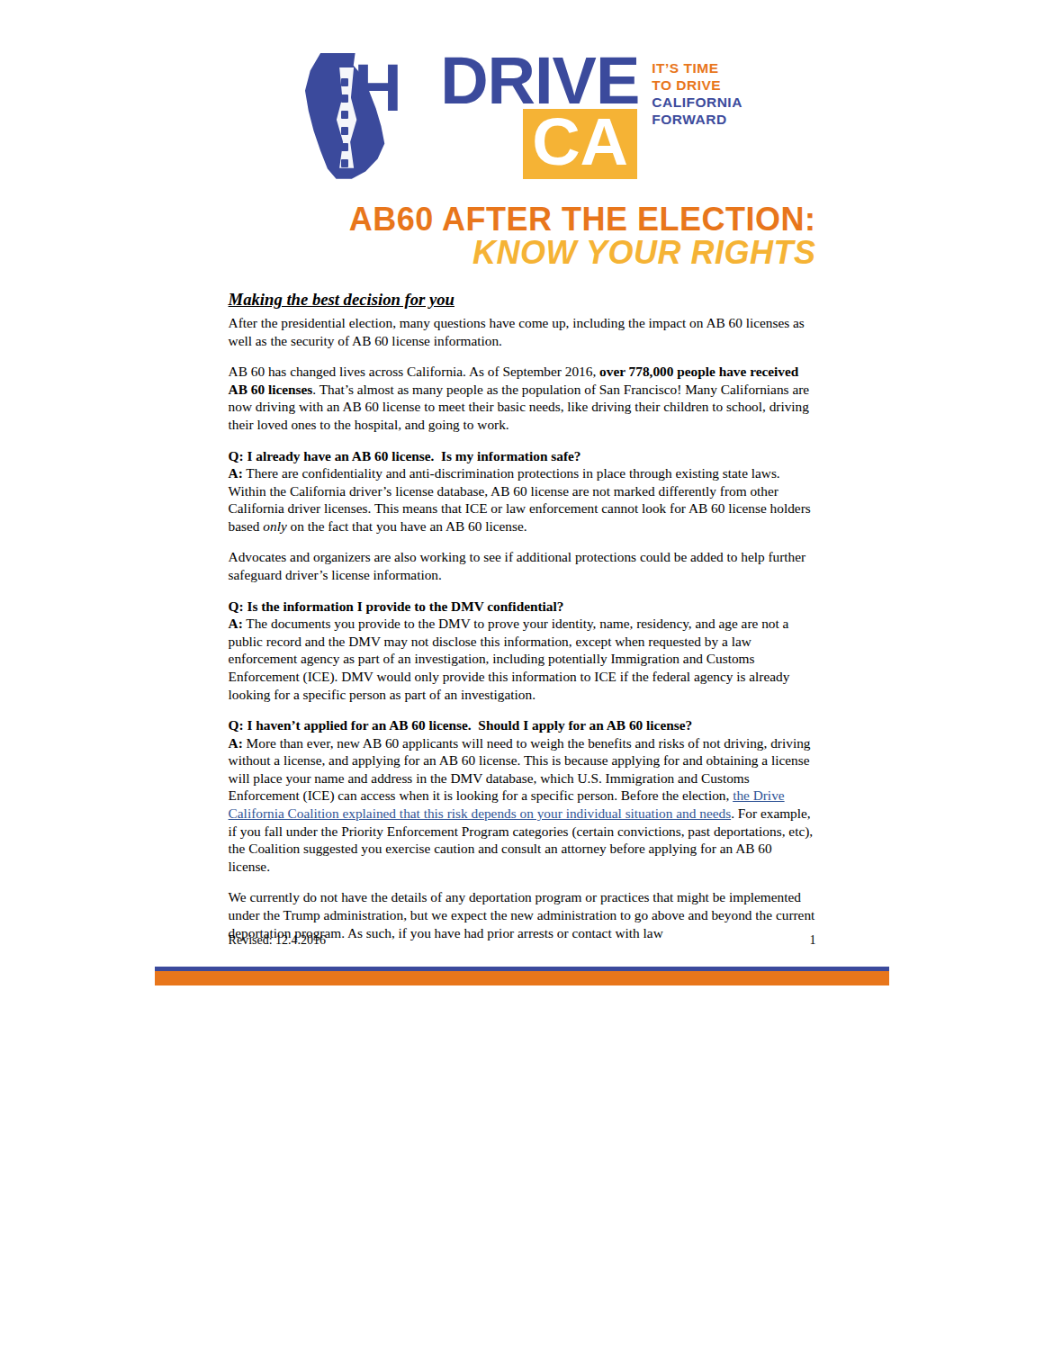H
DRIVE
CA
IT’S TIME
TO DRIVE
CALIFORNIA
FORWARD
AB60 AFTER THE ELECTION:
KNOW YOUR RIGHTS
Making the best decision for you
After the presidential election, many questions have come up, including the impact on AB 60 licenses as well as the security of AB 60 license information.
AB 60 has changed lives across California. As of September 2016, over 778,000 people have received AB 60 licenses. That’s almost as many people as the population of San Francisco! Many Californians are now driving with an AB 60 license to meet their basic needs, like driving their children to school, driving their loved ones to the hospital, and going to work.
Q: I already have an AB 60 license. Is my information safe?
A: There are confidentiality and anti-discrimination protections in place through existing state laws. Within the California driver’s license database, AB 60 license are not marked differently from other California driver licenses. This means that ICE or law enforcement cannot look for AB 60 license holders based only on the fact that you have an AB 60 license.
Advocates and organizers are also working to see if additional protections could be added to help further safeguard driver’s license information.
Q: Is the information I provide to the DMV confidential?
A: The documents you provide to the DMV to prove your identity, name, residency, and age are not a public record and the DMV may not disclose this information, except when requested by a law enforcement agency as part of an investigation, including potentially Immigration and Customs Enforcement (ICE). DMV would only provide this information to ICE if the federal agency is already looking for a specific person as part of an investigation.
Q: I haven’t applied for an AB 60 license. Should I apply for an AB 60 license?
A: More than ever, new AB 60 applicants will need to weigh the benefits and risks of not driving, driving without a license, and applying for an AB 60 license. This is because applying for and obtaining a license will place your name and address in the DMV database, which U.S. Immigration and Customs Enforcement (ICE) can access when it is looking for a specific person. Before the election, the Drive California Coalition explained that this risk depends on your individual situation and needs. For example, if you fall under the Priority Enforcement Program categories (certain convictions, past deportations, etc), the Coalition suggested you exercise caution and consult an attorney before applying for an AB 60 license.
We currently do not have the details of any deportation program or practices that might be implemented under the Trump administration, but we expect the new administration to go above and beyond the current deportation program. As such, if you have had prior arrests or contact with law
Revised: 12.4.2016 1